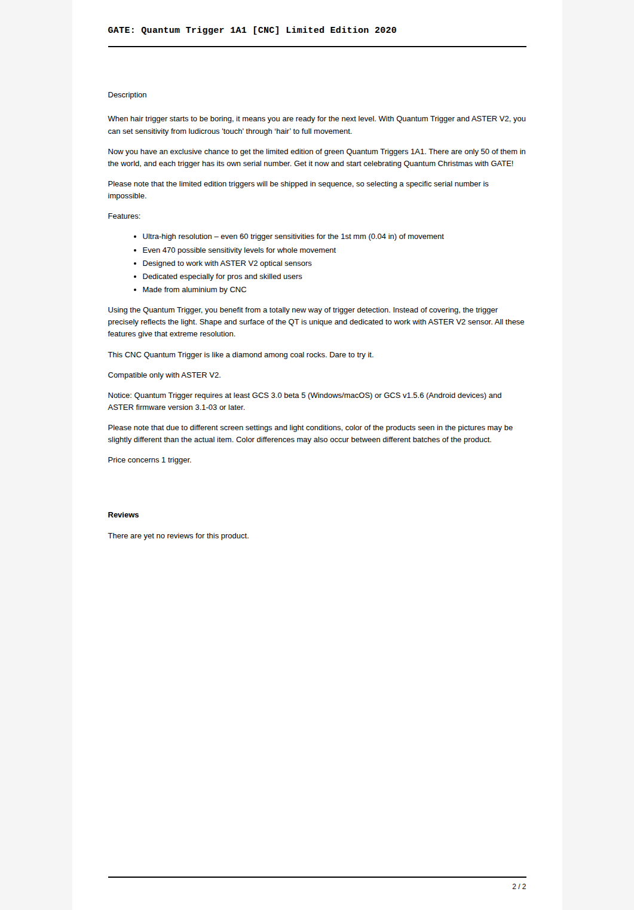GATE: Quantum Trigger 1A1 [CNC] Limited Edition 2020
Description
When hair trigger starts to be boring, it means you are ready for the next level. With Quantum Trigger and ASTER V2, you can set sensitivity from ludicrous 'touch' through ‘hair’ to full movement.
Now you have an exclusive chance to get the limited edition of green Quantum Triggers 1A1. There are only 50 of them in the world, and each trigger has its own serial number. Get it now and start celebrating Quantum Christmas with GATE!
Please note that the limited edition triggers will be shipped in sequence, so selecting a specific serial number is impossible.
Features:
Ultra-high resolution – even 60 trigger sensitivities for the 1st mm (0.04 in) of movement
Even 470 possible sensitivity levels for whole movement
Designed to work with ASTER V2 optical sensors
Dedicated especially for pros and skilled users
Made from aluminium by CNC
Using the Quantum Trigger, you benefit from a totally new way of trigger detection. Instead of covering, the trigger precisely reflects the light. Shape and surface of the QT is unique and dedicated to work with ASTER V2 sensor. All these features give that extreme resolution.
This CNC Quantum Trigger is like a diamond among coal rocks. Dare to try it.
Compatible only with ASTER V2.
Notice: Quantum Trigger requires at least GCS 3.0 beta 5 (Windows/macOS) or GCS v1.5.6 (Android devices) and ASTER firmware version 3.1-03 or later.
Please note that due to different screen settings and light conditions, color of the products seen in the pictures may be slightly different than the actual item. Color differences may also occur between different batches of the product.
Price concerns 1 trigger.
Reviews
There are yet no reviews for this product.
2 / 2